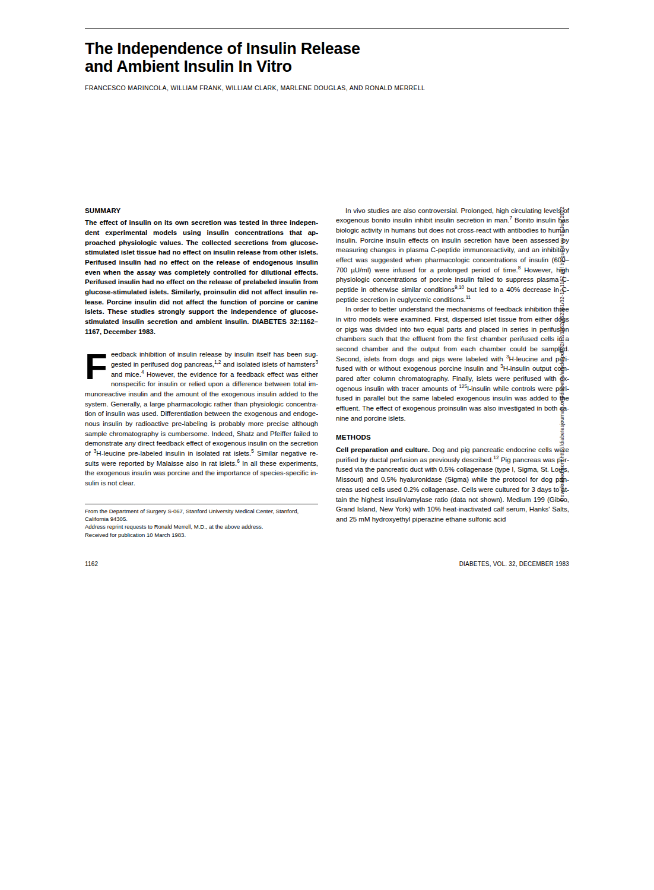Downloaded from http://diabetesjournals.org/diabetes/article-pdf/32/12/1162/352351/32-12-1162.pdf by guest on 01 July 2022
The Independence of Insulin Release
and Ambient Insulin In Vitro
Francesco Marincola, William Frank, William Clark, Marlene Douglas, and Ronald Merrell
Summary
The effect of insulin on its own secretion was tested in three independent experimental models using insulin concentrations that approached physiologic values. The collected secretions from glucose-stimulated islet tissue had no effect on insulin release from other islets. Perifused insulin had no effect on the release of endogenous insulin even when the assay was completely controlled for dilutional effects. Perifused insulin had no effect on the release of prelabeled insulin from glucose-stimulated islets. Similarly, proinsulin did not affect insulin release. Porcine insulin did not affect the function of porcine or canine islets. These studies strongly support the independence of glucose-stimulated insulin secretion and ambient insulin. DIABETES 32:1162–1167, December 1983.
F
eedback inhibition of insulin release by insulin itself has been suggested in perifused dog pancreas,1,2 and isolated islets of hamsters3 and mice.4 However, the evidence for a feedback effect was either nonspecific for insulin or relied upon a difference between total immunoreactive insulin and the amount of the exogenous insulin added to the system. Generally, a large pharmacologic rather than physiologic concentration of insulin was used. Differentiation between the exogenous and endogenous insulin by radioactive pre-labeling is probably more precise although sample chromatography is cumbersome. Indeed, Shatz and Pfeiffer failed to demonstrate any direct feedback effect of exogenous insulin on the secretion of 3H-leucine pre-labeled insulin in isolated rat islets.5 Similar negative results were reported by Malaisse also in rat islets.6 In all these experiments, the exogenous insulin was porcine and the importance of species-specific insulin is not clear.
From the Department of Surgery S-067, Stanford University Medical Center, Stanford, California 94305.
Address reprint requests to Ronald Merrell, M.D., at the above address.
Received for publication 10 March 1983.
In vivo studies are also controversial. Prolonged, high circulating levels of exogenous bonito insulin inhibit insulin secretion in man.7 Bonito insulin has biologic activity in humans but does not cross-react with antibodies to human insulin. Porcine insulin effects on insulin secretion have been assessed by measuring changes in plasma C-peptide immunoreactivity, and an inhibitory effect was suggested when pharmacologic concentrations of insulin (600–700 µU/ml) were infused for a prolonged period of time.8 However, high physiologic concentrations of porcine insulin failed to suppress plasma C-peptide in otherwise similar conditions9,10 but led to a 40% decrease in C-peptide secretion in euglycemic conditions.11
In order to better understand the mechanisms of feedback inhibition three in vitro models were examined. First, dispersed islet tissue from either dogs or pigs was divided into two equal parts and placed in series in perifusion chambers such that the effluent from the first chamber perifused cells in a second chamber and the output from each chamber could be sampled. Second, islets from dogs and pigs were labeled with 3H-leucine and perifused with or without exogenous porcine insulin and 3H-insulin output compared after column chromatography. Finally, islets were perifused with exogenous insulin with tracer amounts of 125I-insulin while controls were perifused in parallel but the same labeled exogenous insulin was added to the effluent. The effect of exogenous proinsulin was also investigated in both canine and porcine islets.
Methods
Cell preparation and culture. Dog and pig pancreatic endocrine cells were purified by ductal perfusion as previously described.12 Pig pancreas was perfused via the pancreatic duct with 0.5% collagenase (type I, Sigma, St. Louis, Missouri) and 0.5% hyaluronidase (Sigma) while the protocol for dog pancreas used cells used 0.2% collagenase. Cells were cultured for 3 days to attain the highest insulin/amylase ratio (data not shown). Medium 199 (Gibco, Grand Island, New York) with 10% heat-inactivated calf serum, Hanks' Salts, and 25 mM hydroxyethyl piperazine ethane sulfonic acid
1162 DIABETES, VOL. 32, DECEMBER 1983